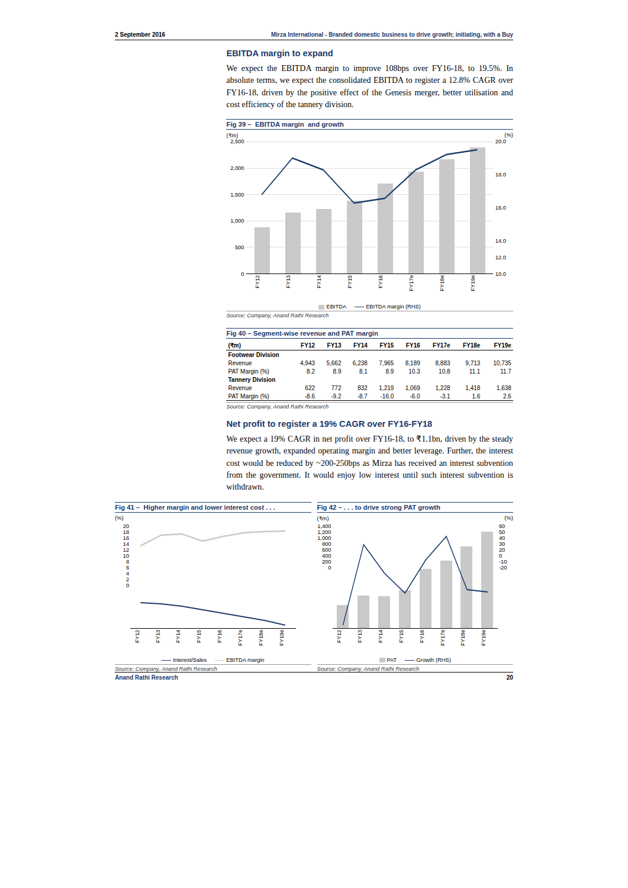2 September 2016
Mirza International - Branded domestic business to drive growth; initiating, with a Buy
EBITDA margin to expand
We expect the EBITDA margin to improve 108bps over FY16-18, to 19.5%. In absolute terms, we expect the consolidated EBITDA to register a 12.8% CAGR over FY16-18, driven by the positive effect of the Genesis merger, better utilisation and cost efficiency of the tannery division.
Fig 39 – EBITDA margin and growth
(₹m)
(%)
2,500
2,000
1,500
1,000
500
0
20.0
18.0
16.0
14.0
12.0
10.0
FY12 FY13 FY14 FY15 FY16 FY17e FY18e FY19e
EBITDA EBITDA margin (RHS)
Source: Company, Anand Rathi Research
Fig 40 – Segment-wise revenue and PAT margin
| (₹m) | FY12 | FY13 | FY14 | FY15 | FY16 | FY17e | FY18e | FY19e |
| --- | --- | --- | --- | --- | --- | --- | --- | --- |
| Footwear Division |
| Revenue | 4,943 | 5,662 | 6,238 | 7,965 | 8,189 | 8,883 | 9,713 | 10,735 |
| PAT Margin (%) | 8.2 | 8.9 | 8.1 | 8.9 | 10.3 | 10.8 | 11.1 | 11.7 |
| Tannery Division |
| Revenue | 622 | 772 | 832 | 1,219 | 1,069 | 1,228 | 1,418 | 1,638 |
| PAT Margin (%) | -8.6 | -9.2 | -8.7 | -16.0 | -6.0 | -3.1 | 1.6 | 2.6 |
Source: Company, Anand Rathi Research
Net profit to register a 19% CAGR over FY16-FY18
We expect a 19% CAGR in net profit over FY16-18, to ₹1.1bn, driven by the steady revenue growth, expanded operating margin and better leverage. Further, the interest cost would be reduced by ~200-250bps as Mirza has received an interest subvention from the government. It would enjoy low interest until such interest subvention is withdrawn.
Fig 41 – Higher margin and lower interest cost . . .
(%)
20
18
16
14
12
10
8
6
4
2
0
FY12 FY13 FY14 FY15 FY16 FY17e FY18e FY19e
Interest/Sales EBITDA margin
Source: Company, Anand Rathi Research
Fig 42 – . . . to drive strong PAT growth
(₹m)
(%)
1,400
1,200
1,000
800
600
400
200
0
60
50
40
30
20
0
-10
-20
FY12 FY13 FY14 FY15 FY16 FY17e FY18e FY19e
PAT Growth (RHS)
Source: Company, Anand Rathi Research
Anand Rathi Research
20